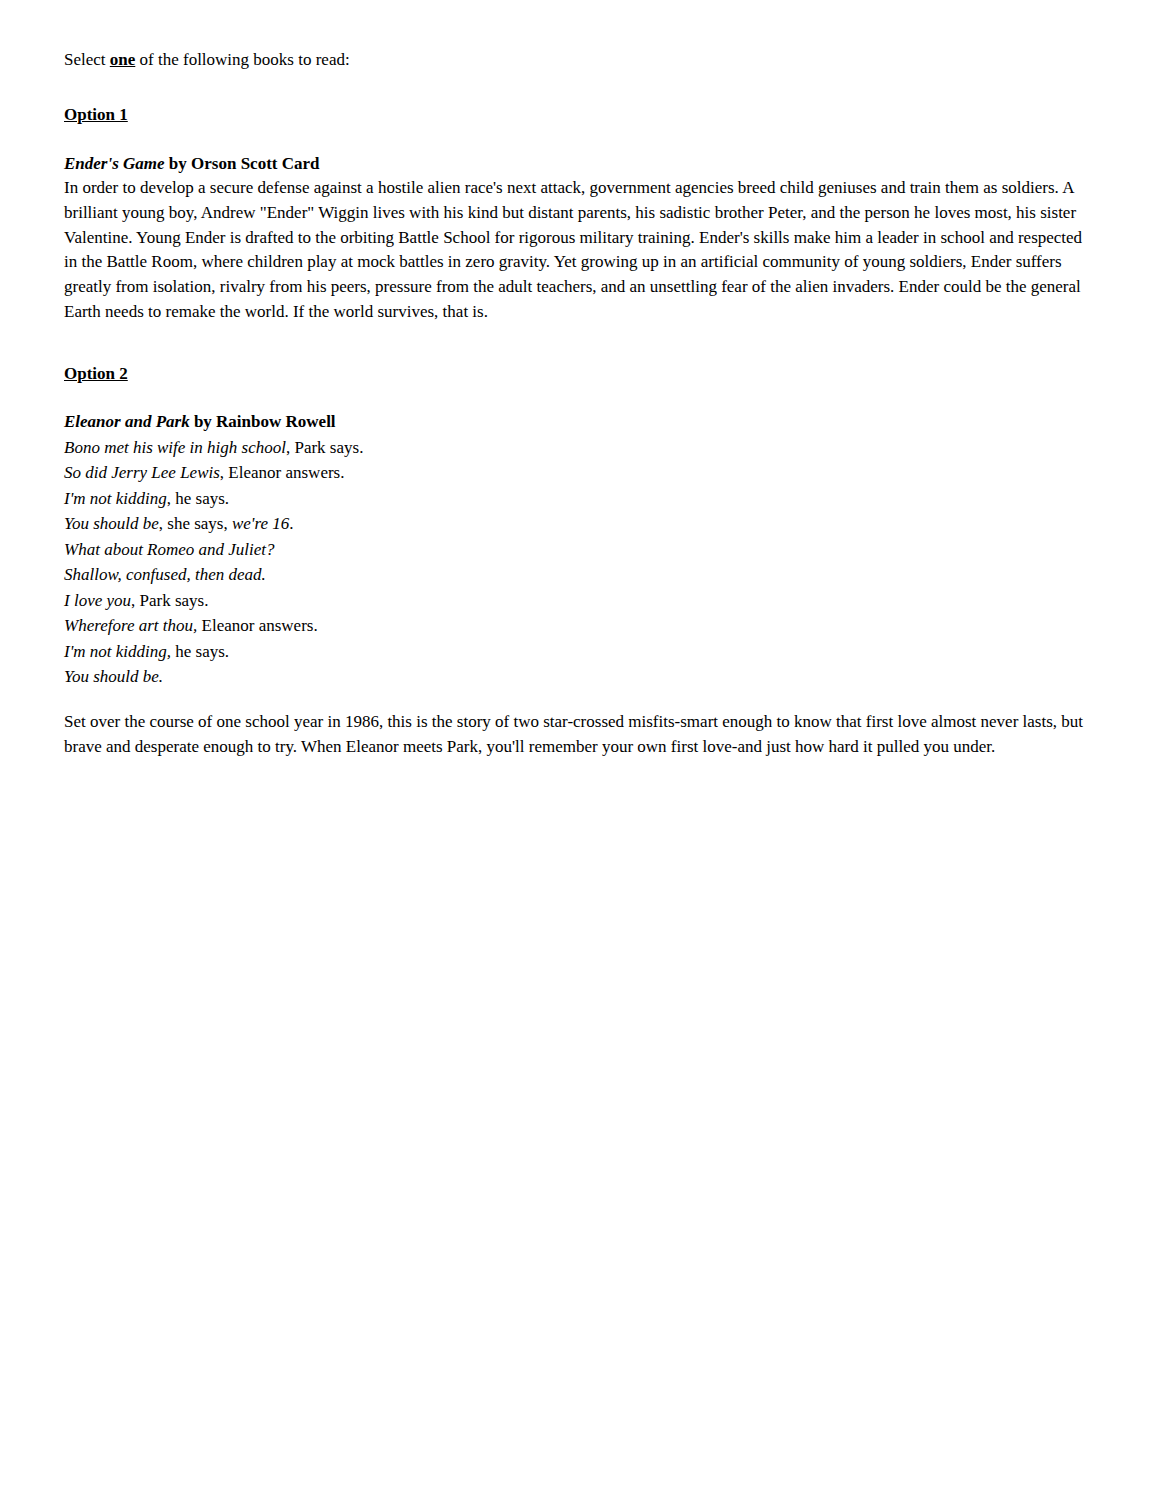Select one of the following books to read:
Option 1
Ender's Game by Orson Scott Card
In order to develop a secure defense against a hostile alien race's next attack, government agencies breed child geniuses and train them as soldiers. A brilliant young boy, Andrew "Ender" Wiggin lives with his kind but distant parents, his sadistic brother Peter, and the person he loves most, his sister Valentine. Young Ender is drafted to the orbiting Battle School for rigorous military training. Ender's skills make him a leader in school and respected in the Battle Room, where children play at mock battles in zero gravity. Yet growing up in an artificial community of young soldiers, Ender suffers greatly from isolation, rivalry from his peers, pressure from the adult teachers, and an unsettling fear of the alien invaders. Ender could be the general Earth needs to remake the world. If the world survives, that is.
Option 2
Eleanor and Park by Rainbow Rowell
Bono met his wife in high school, Park says.
So did Jerry Lee Lewis, Eleanor answers.
I'm not kidding, he says.
You should be, she says, we're 16.
What about Romeo and Juliet?
Shallow, confused, then dead.
I love you, Park says.
Wherefore art thou, Eleanor answers.
I'm not kidding, he says.
You should be.
Set over the course of one school year in 1986, this is the story of two star-crossed misfits-smart enough to know that first love almost never lasts, but brave and desperate enough to try. When Eleanor meets Park, you'll remember your own first love-and just how hard it pulled you under.